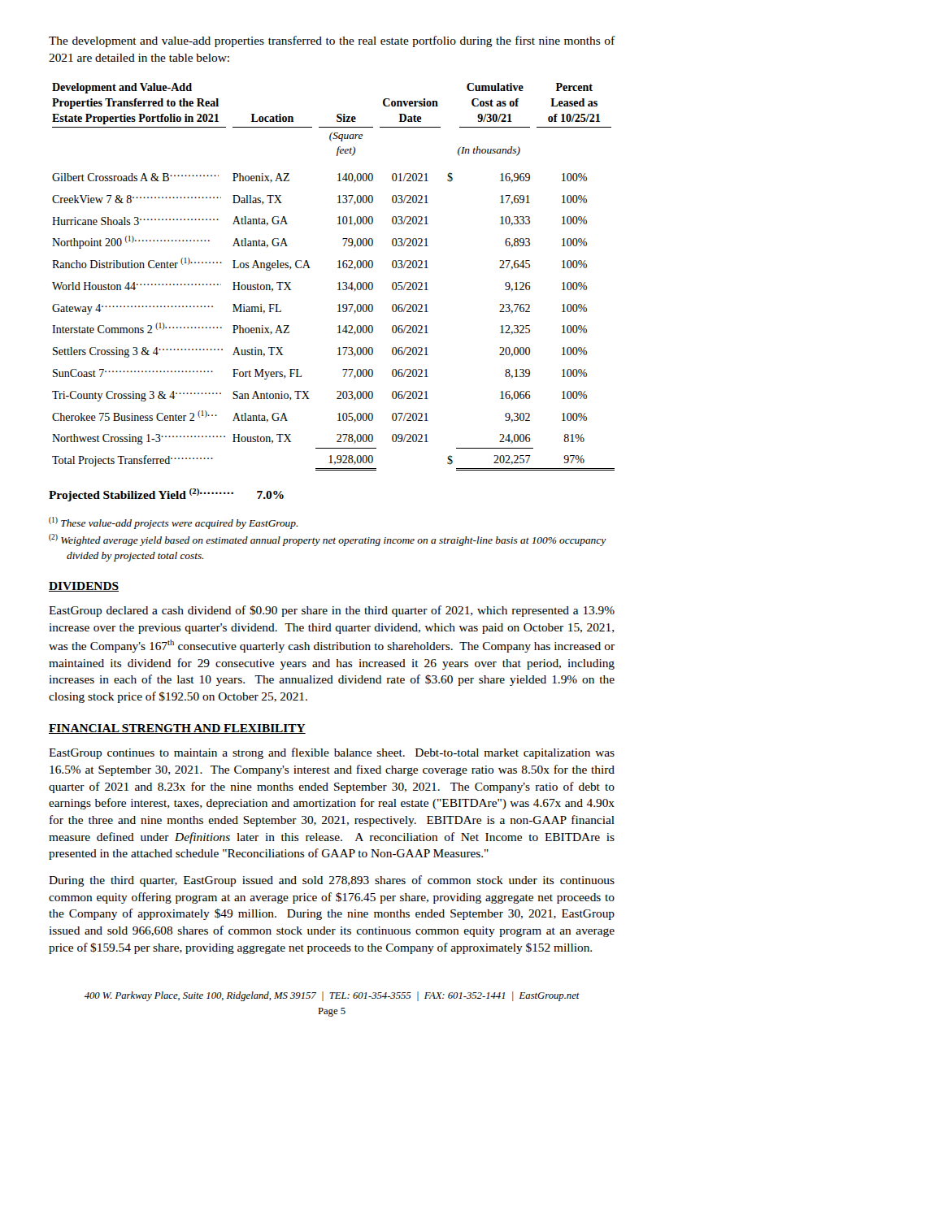The development and value-add properties transferred to the real estate portfolio during the first nine months of 2021 are detailed in the table below:
| Development and Value-Add Properties Transferred to the Real Estate Properties Portfolio in 2021 | Location | Size | Conversion Date | | Cumulative Cost as of 9/30/21 | Percent Leased as of 10/25/21 |
| --- | --- | --- | --- | --- | --- | --- |
| | | (Square feet) | | (In thousands) | |
| Gilbert Crossroads A & B ............... | Phoenix, AZ | 140,000 | 01/2021 | $ | 16,969 | 100% |
| CreekView 7 & 8 ........................... | Dallas, TX | 137,000 | 03/2021 | | 17,691 | 100% |
| Hurricane Shoals 3 .......................... | Atlanta, GA | 101,000 | 03/2021 | | 10,333 | 100% |
| Northpoint 200 (1) ........................... | Atlanta, GA | 79,000 | 03/2021 | | 6,893 | 100% |
| Rancho Distribution Center (1) ......... | Los Angeles, CA | 162,000 | 03/2021 | | 27,645 | 100% |
| World Houston 44 ........................... | Houston, TX | 134,000 | 05/2021 | | 9,126 | 100% |
| Gateway 4 ......................................... | Miami, FL | 197,000 | 06/2021 | | 23,762 | 100% |
| Interstate Commons 2 (1) ................. | Phoenix, AZ | 142,000 | 06/2021 | | 12,325 | 100% |
| Settlers Crossing 3 & 4 .................... | Austin, TX | 173,000 | 06/2021 | | 20,000 | 100% |
| SunCoast 7 ....................................... | Fort Myers, FL | 77,000 | 06/2021 | | 8,139 | 100% |
| Tri-County Crossing 3 & 4 ............. | San Antonio, TX | 203,000 | 06/2021 | | 16,066 | 100% |
| Cherokee 75 Business Center 2 (1) ... | Atlanta, GA | 105,000 | 07/2021 | | 9,302 | 100% |
| Northwest Crossing 1-3 ................... | Houston, TX | 278,000 | 09/2021 | | 24,006 | 81% |
| Total Projects Transferred ............ | | 1,928,000 | | $ | 202,257 | 97% |
Projected Stabilized Yield (2)......... 7.0%
(1) These value-add projects were acquired by EastGroup.
(2) Weighted average yield based on estimated annual property net operating income on a straight-line basis at 100% occupancy divided by projected total costs.
DIVIDENDS
EastGroup declared a cash dividend of $0.90 per share in the third quarter of 2021, which represented a 13.9% increase over the previous quarter's dividend. The third quarter dividend, which was paid on October 15, 2021, was the Company's 167th consecutive quarterly cash distribution to shareholders. The Company has increased or maintained its dividend for 29 consecutive years and has increased it 26 years over that period, including increases in each of the last 10 years. The annualized dividend rate of $3.60 per share yielded 1.9% on the closing stock price of $192.50 on October 25, 2021.
FINANCIAL STRENGTH AND FLEXIBILITY
EastGroup continues to maintain a strong and flexible balance sheet. Debt-to-total market capitalization was 16.5% at September 30, 2021. The Company's interest and fixed charge coverage ratio was 8.50x for the third quarter of 2021 and 8.23x for the nine months ended September 30, 2021. The Company's ratio of debt to earnings before interest, taxes, depreciation and amortization for real estate ("EBITDAre") was 4.67x and 4.90x for the three and nine months ended September 30, 2021, respectively. EBITDAre is a non-GAAP financial measure defined under Definitions later in this release. A reconciliation of Net Income to EBITDAre is presented in the attached schedule "Reconciliations of GAAP to Non-GAAP Measures."
During the third quarter, EastGroup issued and sold 278,893 shares of common stock under its continuous common equity offering program at an average price of $176.45 per share, providing aggregate net proceeds to the Company of approximately $49 million. During the nine months ended September 30, 2021, EastGroup issued and sold 966,608 shares of common stock under its continuous common equity program at an average price of $159.54 per share, providing aggregate net proceeds to the Company of approximately $152 million.
400 W. Parkway Place, Suite 100, Ridgeland, MS 39157 | TEL: 601-354-3555 | FAX: 601-352-1441 | EastGroup.net
Page 5